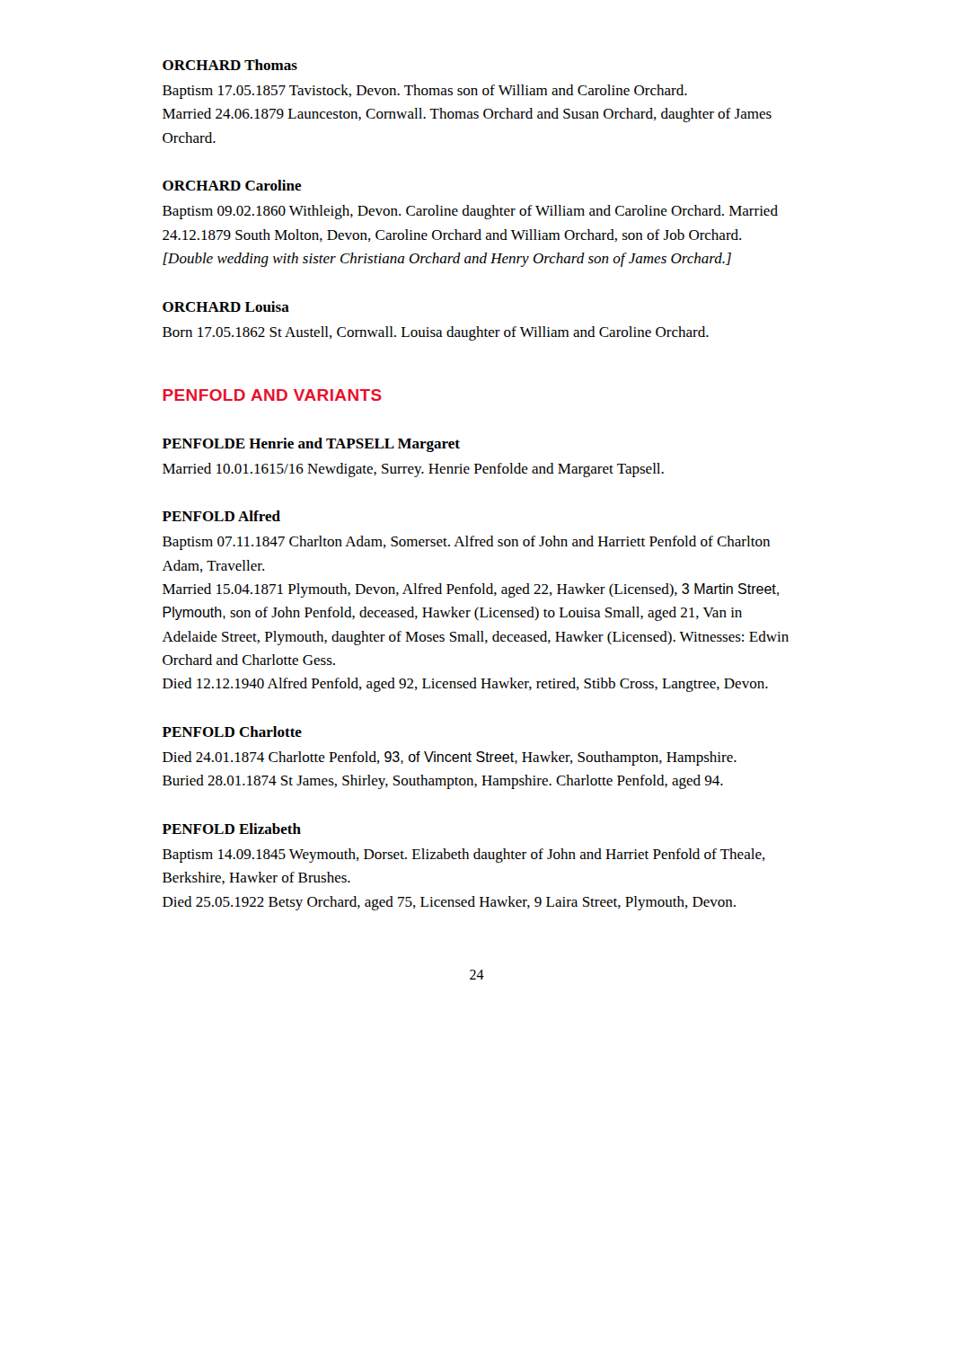ORCHARD Thomas
Baptism 17.05.1857 Tavistock, Devon. Thomas son of William and Caroline Orchard.
Married 24.06.1879 Launceston, Cornwall. Thomas Orchard and Susan Orchard, daughter of James Orchard.
ORCHARD Caroline
Baptism 09.02.1860 Withleigh, Devon. Caroline daughter of William and Caroline Orchard. Married 24.12.1879 South Molton, Devon, Caroline Orchard and William Orchard, son of Job Orchard. [Double wedding with sister Christiana Orchard and Henry Orchard son of James Orchard.]
ORCHARD Louisa
Born 17.05.1862 St Austell, Cornwall. Louisa daughter of William and Caroline Orchard.
PENFOLD AND VARIANTS
PENFOLDE Henrie and TAPSELL Margaret
Married 10.01.1615/16 Newdigate, Surrey. Henrie Penfolde and Margaret Tapsell.
PENFOLD Alfred
Baptism 07.11.1847 Charlton Adam, Somerset. Alfred son of John and Harriett Penfold of Charlton Adam, Traveller.
Married 15.04.1871 Plymouth, Devon, Alfred Penfold, aged 22, Hawker (Licensed), 3 Martin Street, Plymouth, son of John Penfold, deceased, Hawker (Licensed) to Louisa Small, aged 21, Van in Adelaide Street, Plymouth, daughter of Moses Small, deceased, Hawker (Licensed). Witnesses: Edwin Orchard and Charlotte Gess.
Died 12.12.1940 Alfred Penfold, aged 92, Licensed Hawker, retired, Stibb Cross, Langtree, Devon.
PENFOLD Charlotte
Died 24.01.1874 Charlotte Penfold, 93, of Vincent Street, Hawker, Southampton, Hampshire.
Buried 28.01.1874 St James, Shirley, Southampton, Hampshire. Charlotte Penfold, aged 94.
PENFOLD Elizabeth
Baptism 14.09.1845 Weymouth, Dorset. Elizabeth daughter of John and Harriet Penfold of Theale, Berkshire, Hawker of Brushes.
Died 25.05.1922 Betsy Orchard, aged 75, Licensed Hawker, 9 Laira Street, Plymouth, Devon.
24